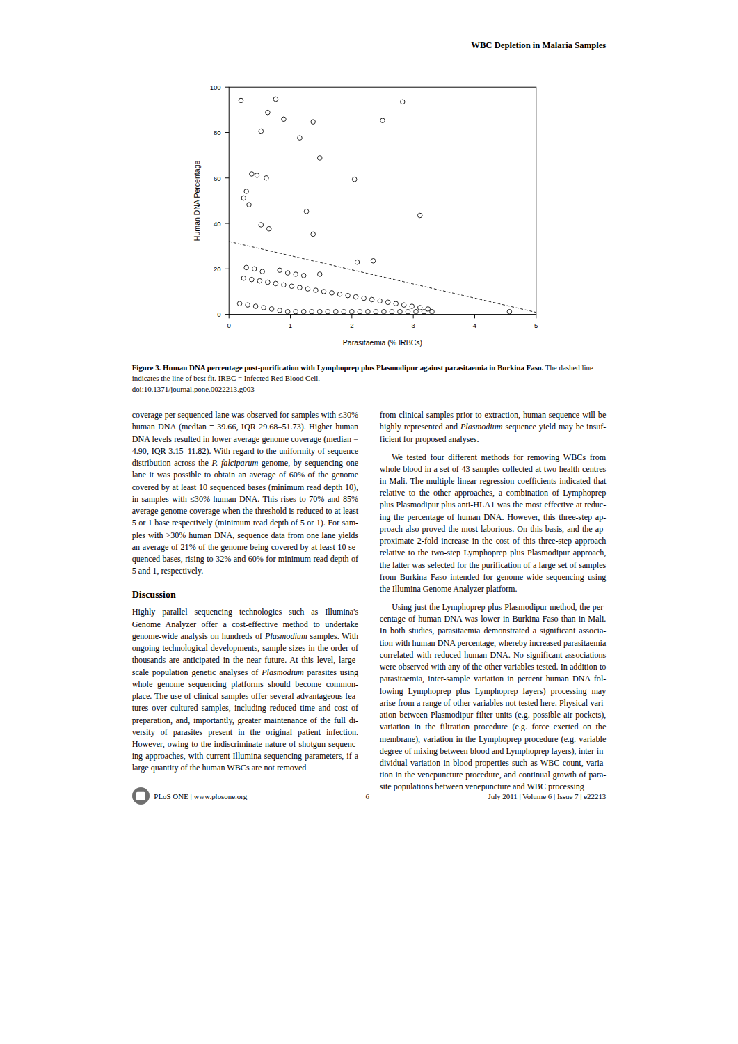WBC Depletion in Malaria Samples
0 20 40 60 80 100 0 1 2 3 4 5 Parasitaemia (% IRBCs) Human DNA Percentage
Figure 3. Human DNA percentage post-purification with Lymphoprep plus Plasmodipur against parasitaemia in Burkina Faso. The dashed line indicates the line of best fit. IRBC = Infected Red Blood Cell. doi:10.1371/journal.pone.0022213.g003
coverage per sequenced lane was observed for samples with ≤30% human DNA (median = 39.66, IQR 29.68–51.73). Higher human DNA levels resulted in lower average genome coverage (median = 4.90, IQR 3.15–11.82). With regard to the uniformity of sequence distribution across the P. falciparum genome, by sequencing one lane it was possible to obtain an average of 60% of the genome covered by at least 10 sequenced bases (minimum read depth 10), in samples with ≤30% human DNA. This rises to 70% and 85% average genome coverage when the threshold is reduced to at least 5 or 1 base respectively (minimum read depth of 5 or 1). For samples with >30% human DNA, sequence data from one lane yields an average of 21% of the genome being covered by at least 10 sequenced bases, rising to 32% and 60% for minimum read depth of 5 and 1, respectively.
Discussion
Highly parallel sequencing technologies such as Illumina's Genome Analyzer offer a cost-effective method to undertake genome-wide analysis on hundreds of Plasmodium samples. With ongoing technological developments, sample sizes in the order of thousands are anticipated in the near future. At this level, large-scale population genetic analyses of Plasmodium parasites using whole genome sequencing platforms should become commonplace. The use of clinical samples offer several advantageous features over cultured samples, including reduced time and cost of preparation, and, importantly, greater maintenance of the full diversity of parasites present in the original patient infection. However, owing to the indiscriminate nature of shotgun sequencing approaches, with current Illumina sequencing parameters, if a large quantity of the human WBCs are not removed
from clinical samples prior to extraction, human sequence will be highly represented and Plasmodium sequence yield may be insufficient for proposed analyses.
We tested four different methods for removing WBCs from whole blood in a set of 43 samples collected at two health centres in Mali. The multiple linear regression coefficients indicated that relative to the other approaches, a combination of Lymphoprep plus Plasmodipur plus anti-HLA1 was the most effective at reducing the percentage of human DNA. However, this three-step approach also proved the most laborious. On this basis, and the approximate 2-fold increase in the cost of this three-step approach relative to the two-step Lymphoprep plus Plasmodipur approach, the latter was selected for the purification of a large set of samples from Burkina Faso intended for genome-wide sequencing using the Illumina Genome Analyzer platform.
Using just the Lymphoprep plus Plasmodipur method, the percentage of human DNA was lower in Burkina Faso than in Mali. In both studies, parasitaemia demonstrated a significant association with human DNA percentage, whereby increased parasitaemia correlated with reduced human DNA. No significant associations were observed with any of the other variables tested. In addition to parasitaemia, inter-sample variation in percent human DNA following Lymphoprep plus Lymphoprep layers) processing may arise from a range of other variables not tested here. Physical variation between Plasmodipur filter units (e.g. possible air pockets), variation in the filtration procedure (e.g. force exerted on the membrane), variation in the Lymphoprep procedure (e.g. variable degree of mixing between blood and Lymphoprep layers), inter-individual variation in blood properties such as WBC count, variation in the venepuncture procedure, and continual growth of parasite populations between venepuncture and WBC processing
PLoS ONE | www.plosone.org
6
July 2011 | Volume 6 | Issue 7 | e22213